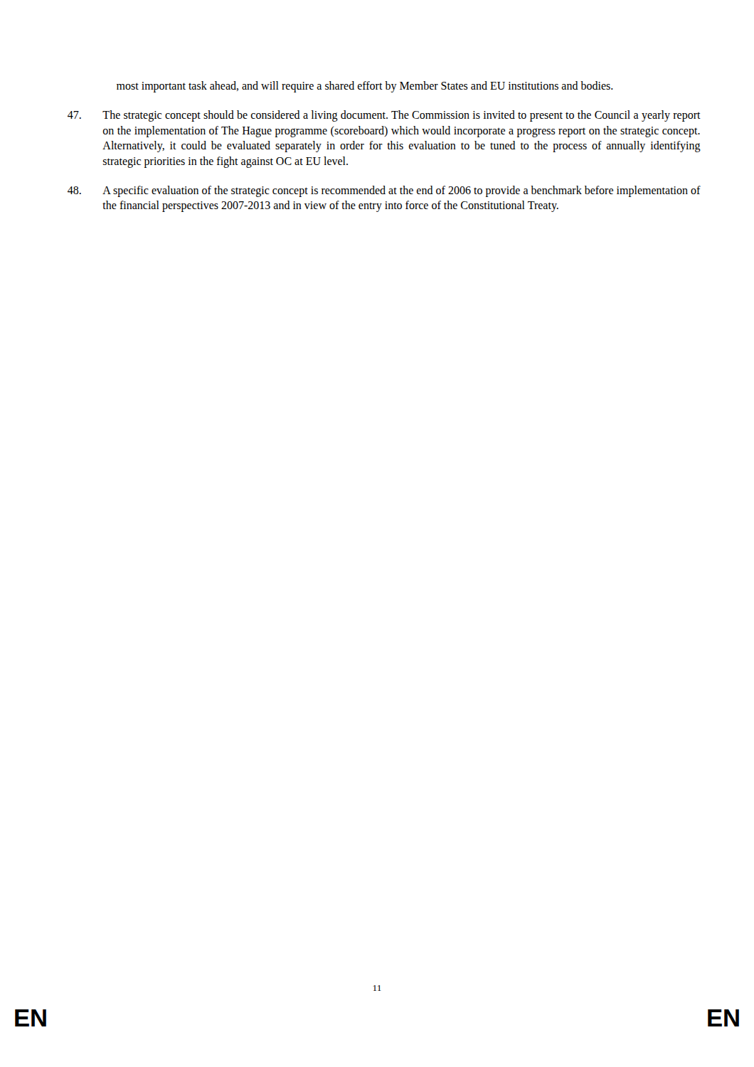most important task ahead, and will require a shared effort by Member States and EU institutions and bodies.
47.
The strategic concept should be considered a living document. The Commission is invited to present to the Council a yearly report on the implementation of The Hague programme (scoreboard) which would incorporate a progress report on the strategic concept. Alternatively, it could be evaluated separately in order for this evaluation to be tuned to the process of annually identifying strategic priorities in the fight against OC at EU level.
48.
A specific evaluation of the strategic concept is recommended at the end of 2006 to provide a benchmark before implementation of the financial perspectives 2007-2013 and in view of the entry into force of the Constitutional Treaty.
EN 11 EN